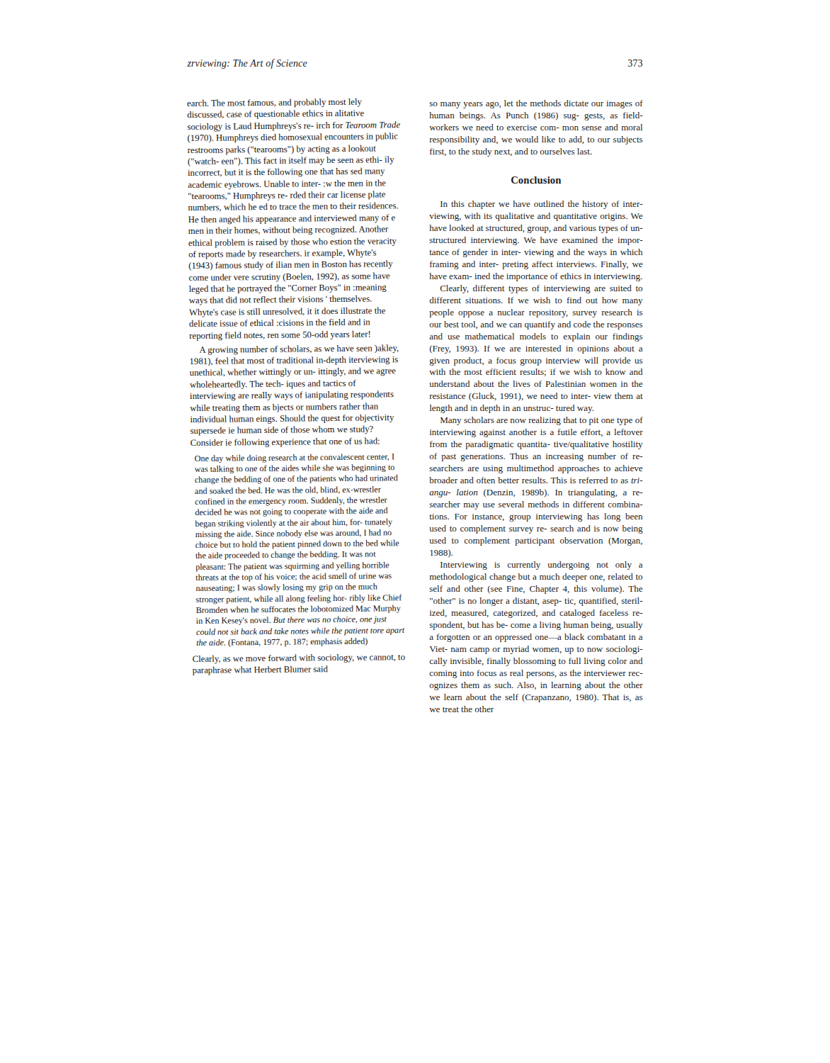zrviewing: The Art of Science 373
earch. The most famous, and probably most lely discussed, case of questionable ethics in alitative sociology is Laud Humphreys's re- irch for Tearoom Trade (1970). Humphreys died homosexual encounters in public restrooms parks ("tearooms") by acting as a lookout ("watch- een"). This fact in itself may be seen as ethi- ily incorrect, but it is the following one that has sed many academic eyebrows. Unable to inter- :w the men in the "tearooms," Humphreys re- rded their car license plate numbers, which he ed to trace the men to their residences. He then anged his appearance and interviewed many of e men in their homes, without being recognized. Another ethical problem is raised by those who estion the veracity of reports made by researchers. ir example, Whyte's (1943) famous study of ilian men in Boston has recently come under vere scrutiny (Boelen, 1992), as some have leged that he portrayed the "Corner Boys" in :meaning ways that did not reflect their visions ' themselves. Whyte's case is still unresolved, it it does illustrate the delicate issue of ethical :cisions in the field and in reporting field notes, ren some 50-odd years later!
A growing number of scholars, as we have seen )akley, 1981), feel that most of traditional in-depth iterviewing is unethical, whether wittingly or un- ittingly, and we agree wholeheartedly. The tech- iques and tactics of interviewing are really ways of ianipulating respondents while treating them as bjects or numbers rather than individual human eings. Should the quest for objectivity supersede ie human side of those whom we study? Consider ie following experience that one of us had:
One day while doing research at the convalescent center, I was talking to one of the aides while she was beginning to change the bedding of one of the patients who had urinated and soaked the bed. He was the old, blind, ex-wrestler confined in the emergency room. Suddenly, the wrestler decided he was not going to cooperate with the aide and began striking violently at the air about him, for- tunately missing the aide. Since nobody else was around, I had no choice but to hold the patient pinned down to the bed while the aide proceeded to change the bedding. It was not pleasant: The patient was squirming and yelling horrible threats at the top of his voice; the acid smell of urine was nauseating; I was slowly losing my grip on the much stronger patient, while all along feeling hor- ribly like Chief Bromden when he suffocates the lobotomized Mac Murphy in Ken Kesey's novel. But there was no choice, one just could not sit back and take notes while the patient tore apart the aide. (Fontana, 1977, p. 187; emphasis added)
Clearly, as we move forward with sociology, we cannot, to paraphrase what Herbert Blumer said
so many years ago, let the methods dictate our images of human beings. As Punch (1986) sug- gests, as field-workers we need to exercise com- mon sense and moral responsibility and, we would like to add, to our subjects first, to the study next, and to ourselves last.
Conclusion
In this chapter we have outlined the history of interviewing, with its qualitative and quantitative origins. We have looked at structured, group, and various types of unstructured interviewing. We have examined the importance of gender in inter- viewing and the ways in which framing and inter- preting affect interviews. Finally, we have exam- ined the importance of ethics in interviewing.
Clearly, different types of interviewing are suited to different situations. If we wish to find out how many people oppose a nuclear repository, survey research is our best tool, and we can quantify and code the responses and use mathematical models to explain our findings (Frey, 1993). If we are interested in opinions about a given product, a focus group interview will provide us with the most efficient results; if we wish to know and understand about the lives of Palestinian women in the resistance (Gluck, 1991), we need to inter- view them at length and in depth in an unstruc- tured way.
Many scholars are now realizing that to pit one type of interviewing against another is a futile effort, a leftover from the paradigmatic quantita- tive/qualitative hostility of past generations. Thus an increasing number of researchers are using multimethod approaches to achieve broader and often better results. This is referred to as triangu- lation (Denzin, 1989b). In triangulating, a re- searcher may use several methods in different combinations. For instance, group interviewing has long been used to complement survey re- search and is now being used to complement participant observation (Morgan, 1988).
Interviewing is currently undergoing not only a methodological change but a much deeper one, related to self and other (see Fine, Chapter 4, this volume). The "other" is no longer a distant, asep- tic, quantified, sterilized, measured, categorized, and cataloged faceless respondent, but has be- come a living human being, usually a forgotten or an oppressed one—a black combatant in a Viet- nam camp or myriad women, up to now sociologi- cally invisible, finally blossoming to full living color and coming into focus as real persons, as the interviewer recognizes them as such. Also, in learning about the other we learn about the self (Crapanzano, 1980). That is, as we treat the other